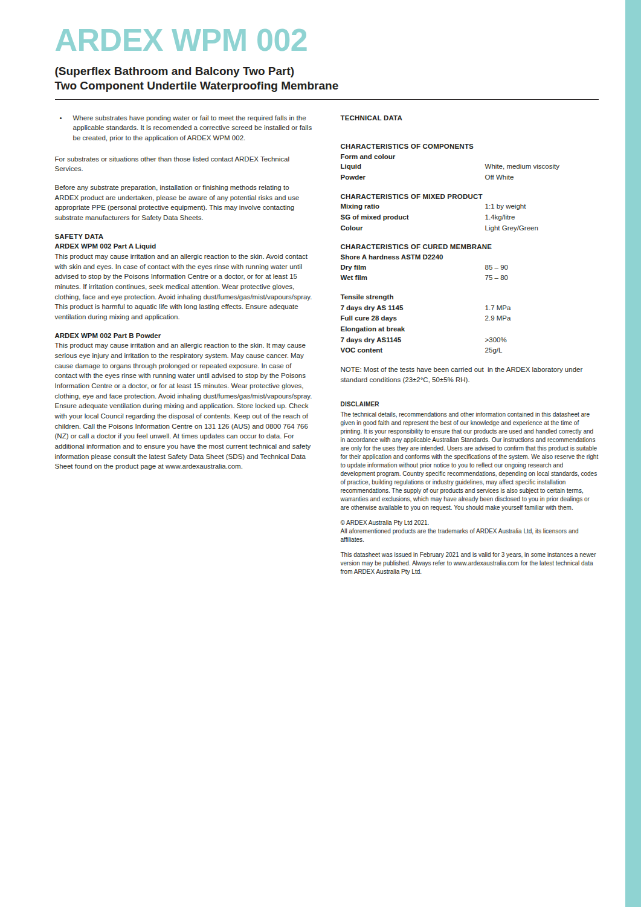ARDEX WPM 002
(Superflex Bathroom and Balcony Two Part)
Two Component Undertile Waterproofing Membrane
Where substrates have ponding water or fail to meet the required falls in the applicable standards. It is recomended a corrective screed be installed or falls be created, prior to the application of ARDEX WPM 002.
For substrates or situations other than those listed contact ARDEX Technical Services.
Before any substrate preparation, installation or finishing methods relating to ARDEX product are undertaken, please be aware of any potential risks and use appropriate PPE (personal protective equipment). This may involve contacting substrate manufacturers for Safety Data Sheets.
Safety Data
ARDEX WPM 002 Part A Liquid
This product may cause irritation and an allergic reaction to the skin. Avoid contact with skin and eyes. In case of contact with the eyes rinse with running water until advised to stop by the Poisons Information Centre or a doctor, or for at least 15 minutes. If irritation continues, seek medical attention. Wear protective gloves, clothing, face and eye protection. Avoid inhaling dust/fumes/gas/mist/vapours/spray. This product is harmful to aquatic life with long lasting effects. Ensure adequate ventilation during mixing and application.
ARDEX WPM 002 Part B Powder
This product may cause irritation and an allergic reaction to the skin. It may cause serious eye injury and irritation to the respiratory system. May cause cancer. May cause damage to organs through prolonged or repeated exposure. In case of contact with the eyes rinse with running water until advised to stop by the Poisons Information Centre or a doctor, or for at least 15 minutes. Wear protective gloves, clothing, eye and face protection. Avoid inhaling dust/fumes/gas/mist/vapours/spray. Ensure adequate ventilation during mixing and application. Store locked up. Check with your local Council regarding the disposal of contents. Keep out of the reach of children. Call the Poisons Information Centre on 131 126 (AUS) and 0800 764 766 (NZ) or call a doctor if you feel unwell. At times updates can occur to data. For additional information and to ensure you have the most current technical and safety information please consult the latest Safety Data Sheet (SDS) and Technical Data Sheet found on the product page at www.ardexaustralia.com.
Technical Data
Characteristics of Components
Form and colour
| Liquid | White, medium viscosity |
| Powder | Off White |
Characteristics of Mixed Product
| Mixing ratio | 1:1 by weight |
| SG of mixed product | 1.4kg/litre |
| Colour | Light Grey/Green |
Characteristics of Cured Membrane
Shore A hardness ASTM D2240
| Dry film | 85 – 90 |
| Wet film | 75 – 80 |
| Tensile strength | |
| 7 days dry AS 1145 | 1.7 MPa |
| Full cure 28 days | 2.9 MPa |
| Elongation at break | |
| 7 days dry AS1145 | >300% |
| VOC content | 25g/L |
NOTE: Most of the tests have been carried out in the ARDEX laboratory under standard conditions (23±2°C, 50±5% RH).
Disclaimer
The technical details, recommendations and other information contained in this datasheet are given in good faith and represent the best of our knowledge and experience at the time of printing. It is your responsibility to ensure that our products are used and handled correctly and in accordance with any applicable Australian Standards. Our instructions and recommendations are only for the uses they are intended. Users are advised to confirm that this product is suitable for their application and conforms with the specifications of the system. We also reserve the right to update information without prior notice to you to reflect our ongoing research and development program. Country specific recommendations, depending on local standards, codes of practice, building regulations or industry guidelines, may affect specific installation recommendations. The supply of our products and services is also subject to certain terms, warranties and exclusions, which may have already been disclosed to you in prior dealings or are otherwise available to you on request. You should make yourself familiar with them.
© ARDEX Australia Pty Ltd 2021.
All aforementioned products are the trademarks of ARDEX Australia Ltd, its licensors and affiliates.
This datasheet was issued in February 2021 and is valid for 3 years, in some instances a newer version may be published. Always refer to www.ardexaustralia.com for the latest technical data from ARDEX Australia Pty Ltd.